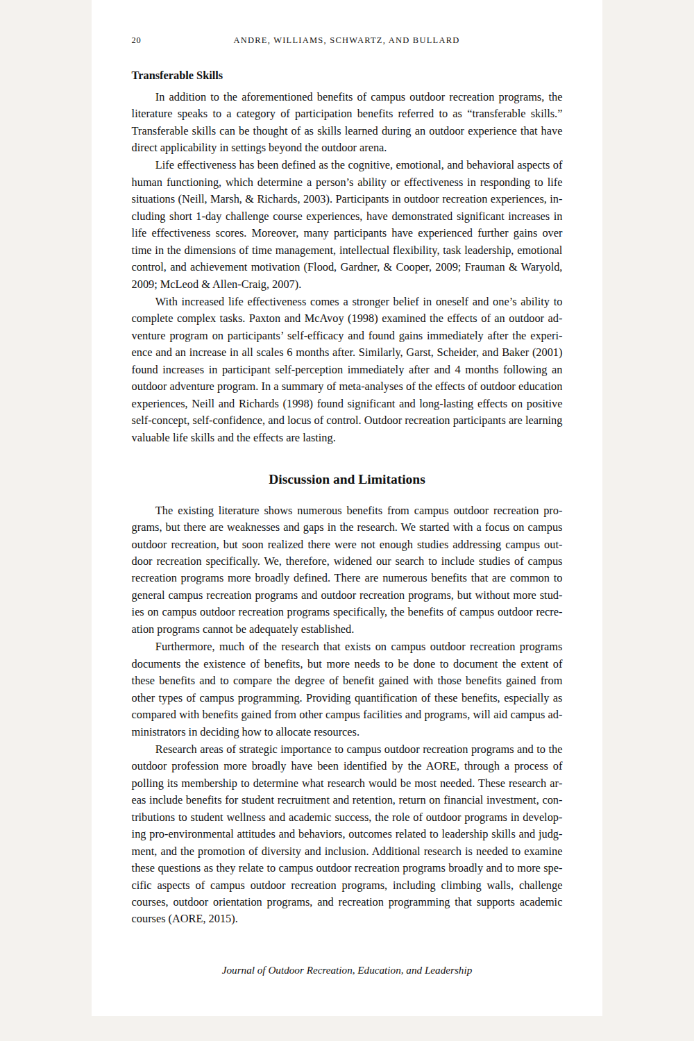20 Andre, Williams, Schwartz, and Bullard
Transferable Skills
In addition to the aforementioned benefits of campus outdoor recreation programs, the literature speaks to a category of participation benefits referred to as “transferable skills.” Transferable skills can be thought of as skills learned during an outdoor experience that have direct applicability in settings beyond the outdoor arena.
Life effectiveness has been defined as the cognitive, emotional, and behavioral aspects of human functioning, which determine a person’s ability or effectiveness in responding to life situations (Neill, Marsh, & Richards, 2003). Participants in outdoor recreation experiences, including short 1-day challenge course experiences, have demonstrated significant increases in life effectiveness scores. Moreover, many participants have experienced further gains over time in the dimensions of time management, intellectual flexibility, task leadership, emotional control, and achievement motivation (Flood, Gardner, & Cooper, 2009; Frauman & Waryold, 2009; McLeod & Allen-Craig, 2007).
With increased life effectiveness comes a stronger belief in oneself and one’s ability to complete complex tasks. Paxton and McAvoy (1998) examined the effects of an outdoor adventure program on participants’ self-efficacy and found gains immediately after the experience and an increase in all scales 6 months after. Similarly, Garst, Scheider, and Baker (2001) found increases in participant self-perception immediately after and 4 months following an outdoor adventure program. In a summary of meta-analyses of the effects of outdoor education experiences, Neill and Richards (1998) found significant and long-lasting effects on positive self-concept, self-confidence, and locus of control. Outdoor recreation participants are learning valuable life skills and the effects are lasting.
Discussion and Limitations
The existing literature shows numerous benefits from campus outdoor recreation programs, but there are weaknesses and gaps in the research. We started with a focus on campus outdoor recreation, but soon realized there were not enough studies addressing campus outdoor recreation specifically. We, therefore, widened our search to include studies of campus recreation programs more broadly defined. There are numerous benefits that are common to general campus recreation programs and outdoor recreation programs, but without more studies on campus outdoor recreation programs specifically, the benefits of campus outdoor recreation programs cannot be adequately established.
Furthermore, much of the research that exists on campus outdoor recreation programs documents the existence of benefits, but more needs to be done to document the extent of these benefits and to compare the degree of benefit gained with those benefits gained from other types of campus programming. Providing quantification of these benefits, especially as compared with benefits gained from other campus facilities and programs, will aid campus administrators in deciding how to allocate resources.
Research areas of strategic importance to campus outdoor recreation programs and to the outdoor profession more broadly have been identified by the AORE, through a process of polling its membership to determine what research would be most needed. These research areas include benefits for student recruitment and retention, return on financial investment, contributions to student wellness and academic success, the role of outdoor programs in developing pro-environmental attitudes and behaviors, outcomes related to leadership skills and judgment, and the promotion of diversity and inclusion. Additional research is needed to examine these questions as they relate to campus outdoor recreation programs broadly and to more specific aspects of campus outdoor recreation programs, including climbing walls, challenge courses, outdoor orientation programs, and recreation programming that supports academic courses (AORE, 2015).
Journal of Outdoor Recreation, Education, and Leadership